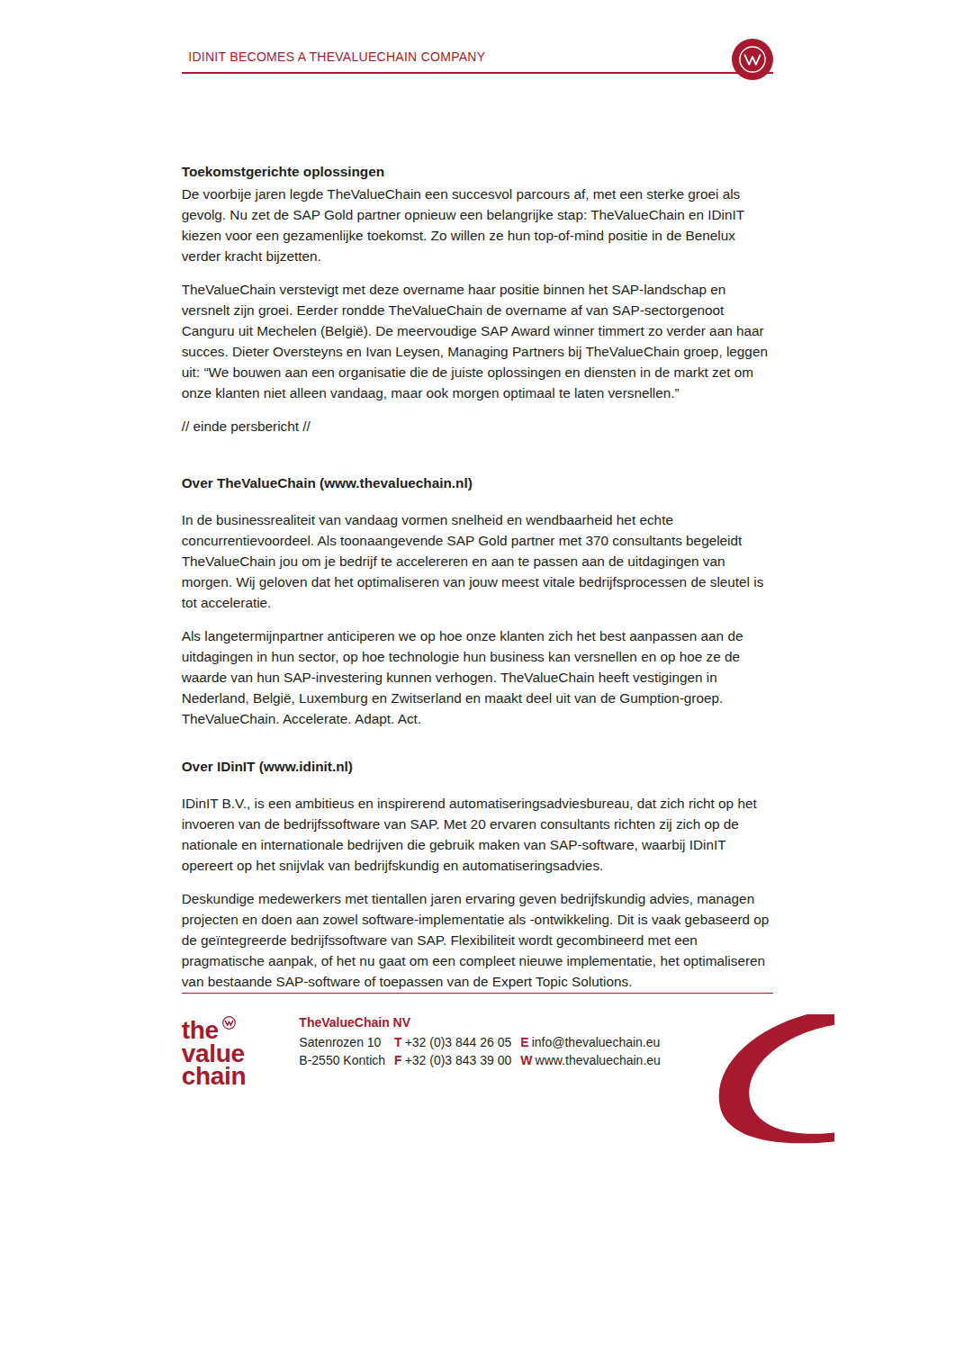IDinIT becomes a TheValueChain company
Toekomstgerichte oplossingen
De voorbije jaren legde TheValueChain een succesvol parcours af, met een sterke groei als gevolg. Nu zet de SAP Gold partner opnieuw een belangrijke stap: TheValueChain en IDinIT kiezen voor een gezamenlijke toekomst. Zo willen ze hun top-of-mind positie in de Benelux verder kracht bijzetten.
TheValueChain verstevigt met deze overname haar positie binnen het SAP-landschap en versnelt zijn groei. Eerder rondde TheValueChain de overname af van SAP-sectorgenoot Canguru uit Mechelen (België). De meervoudige SAP Award winner timmert zo verder aan haar succes. Dieter Oversteyns en Ivan Leysen, Managing Partners bij TheValueChain groep, leggen uit: “We bouwen aan een organisatie die de juiste oplossingen en diensten in de markt zet om onze klanten niet alleen vandaag, maar ook morgen optimaal te laten versnellen.”
// einde persbericht //
Over TheValueChain (www.thevaluechain.nl)
In de businessrealiteit van vandaag vormen snelheid en wendbaarheid het echte concurrentievoordeel. Als toonaangevende SAP Gold partner met 370 consultants begeleidt TheValueChain jou om je bedrijf te accelereren en aan te passen aan de uitdagingen van morgen. Wij geloven dat het optimaliseren van jouw meest vitale bedrijfsprocessen de sleutel is tot acceleratie.
Als langetermijnpartner anticiperen we op hoe onze klanten zich het best aanpassen aan de uitdagingen in hun sector, op hoe technologie hun business kan versnellen en op hoe ze de waarde van hun SAP-investering kunnen verhogen. TheValueChain heeft vestigingen in Nederland, België, Luxemburg en Zwitserland en maakt deel uit van de Gumption-groep. TheValueChain. Accelerate. Adapt. Act.
Over IDinIT (www.idinit.nl)
IDinIT B.V., is een ambitieus en inspirerend automatiseringsadviesbureau, dat zich richt op het invoeren van de bedrijfssoftware van SAP. Met 20 ervaren consultants richten zij zich op de nationale en internationale bedrijven die gebruik maken van SAP-software, waarbij IDinIT opereert op het snijvlak van bedrijfskundig en automatiseringsadvies.
Deskundige medewerkers met tientallen jaren ervaring geven bedrijfskundig advies, managen projecten en doen aan zowel software-implementatie als -ontwikkeling. Dit is vaak gebaseerd op de geïntegreerde bedrijfssoftware van SAP. Flexibiliteit wordt gecombineerd met een pragmatische aanpak, of het nu gaat om een compleet nieuwe implementatie, het optimaliseren van bestaande SAP-software of toepassen van de Expert Topic Solutions.
the value chain
TheValueChain NV
| Satenrozen 10 | T +32 (0)3 844 26 05 | E info@thevaluechain.eu |
| B-2550 Kontich | F +32 (0)3 843 39 00 | W www.thevaluechain.eu |